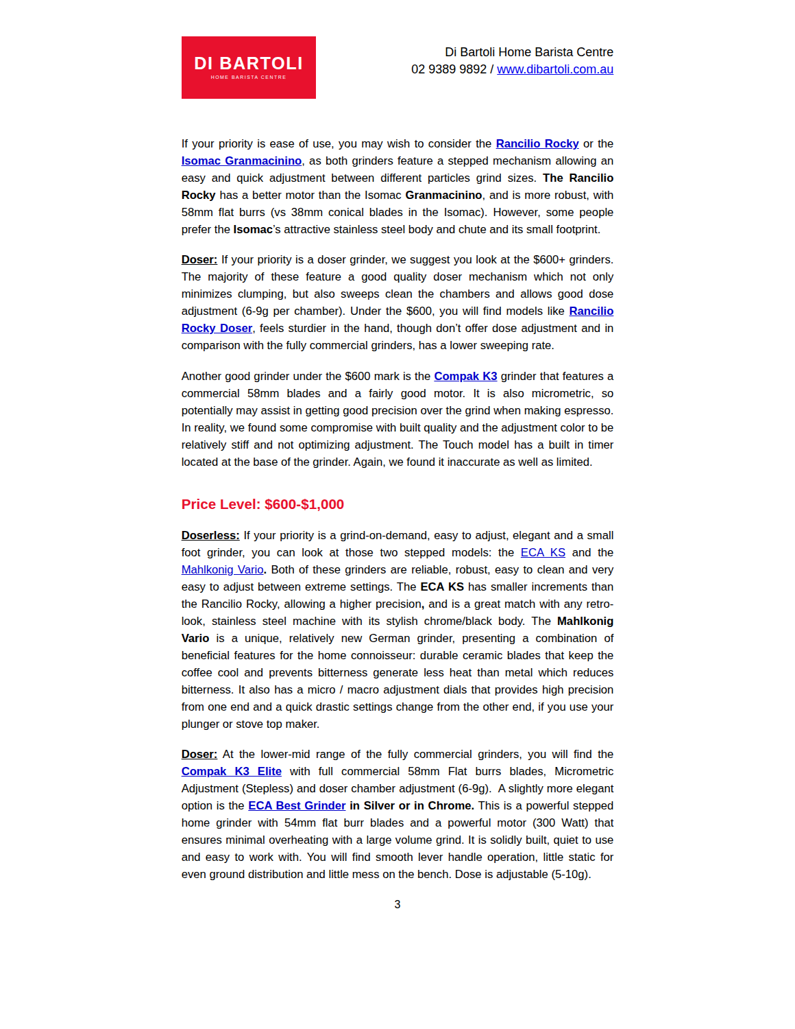Di Bartoli
Home Barista Centre
Di Bartoli Home Barista Centre
02 9389 9892 / www.dibartoli.com.au
If your priority is ease of use, you may wish to consider the Rancilio Rocky or the Isomac Granmacinino, as both grinders feature a stepped mechanism allowing an easy and quick adjustment between different particles grind sizes. The Rancilio Rocky has a better motor than the Isomac Granmacinino, and is more robust, with 58mm flat burrs (vs 38mm conical blades in the Isomac). However, some people prefer the Isomac’s attractive stainless steel body and chute and its small footprint.
Doser: If your priority is a doser grinder, we suggest you look at the $600+ grinders. The majority of these feature a good quality doser mechanism which not only minimizes clumping, but also sweeps clean the chambers and allows good dose adjustment (6-9g per chamber). Under the $600, you will find models like Rancilio Rocky Doser, feels sturdier in the hand, though don’t offer dose adjustment and in comparison with the fully commercial grinders, has a lower sweeping rate.
Another good grinder under the $600 mark is the Compak K3 grinder that features a commercial 58mm blades and a fairly good motor. It is also micrometric, so potentially may assist in getting good precision over the grind when making espresso. In reality, we found some compromise with built quality and the adjustment color to be relatively stiff and not optimizing adjustment. The Touch model has a built in timer located at the base of the grinder. Again, we found it inaccurate as well as limited.
Price Level: $600-$1,000
Doserless: If your priority is a grind-on-demand, easy to adjust, elegant and a small foot grinder, you can look at those two stepped models: the ECA KS and the Mahlkonig Vario. Both of these grinders are reliable, robust, easy to clean and very easy to adjust between extreme settings. The ECA KS has smaller increments than the Rancilio Rocky, allowing a higher precision, and is a great match with any retro-look, stainless steel machine with its stylish chrome/black body. The Mahlkonig Vario is a unique, relatively new German grinder, presenting a combination of beneficial features for the home connoisseur: durable ceramic blades that keep the coffee cool and prevents bitterness generate less heat than metal which reduces bitterness. It also has a micro / macro adjustment dials that provides high precision from one end and a quick drastic settings change from the other end, if you use your plunger or stove top maker.
Doser: At the lower-mid range of the fully commercial grinders, you will find the Compak K3 Elite with full commercial 58mm Flat burrs blades, Micrometric Adjustment (Stepless) and doser chamber adjustment (6-9g). A slightly more elegant option is the ECA Best Grinder in Silver or in Chrome. This is a powerful stepped home grinder with 54mm flat burr blades and a powerful motor (300 Watt) that ensures minimal overheating with a large volume grind. It is solidly built, quiet to use and easy to work with. You will find smooth lever handle operation, little static for even ground distribution and little mess on the bench. Dose is adjustable (5-10g).
3